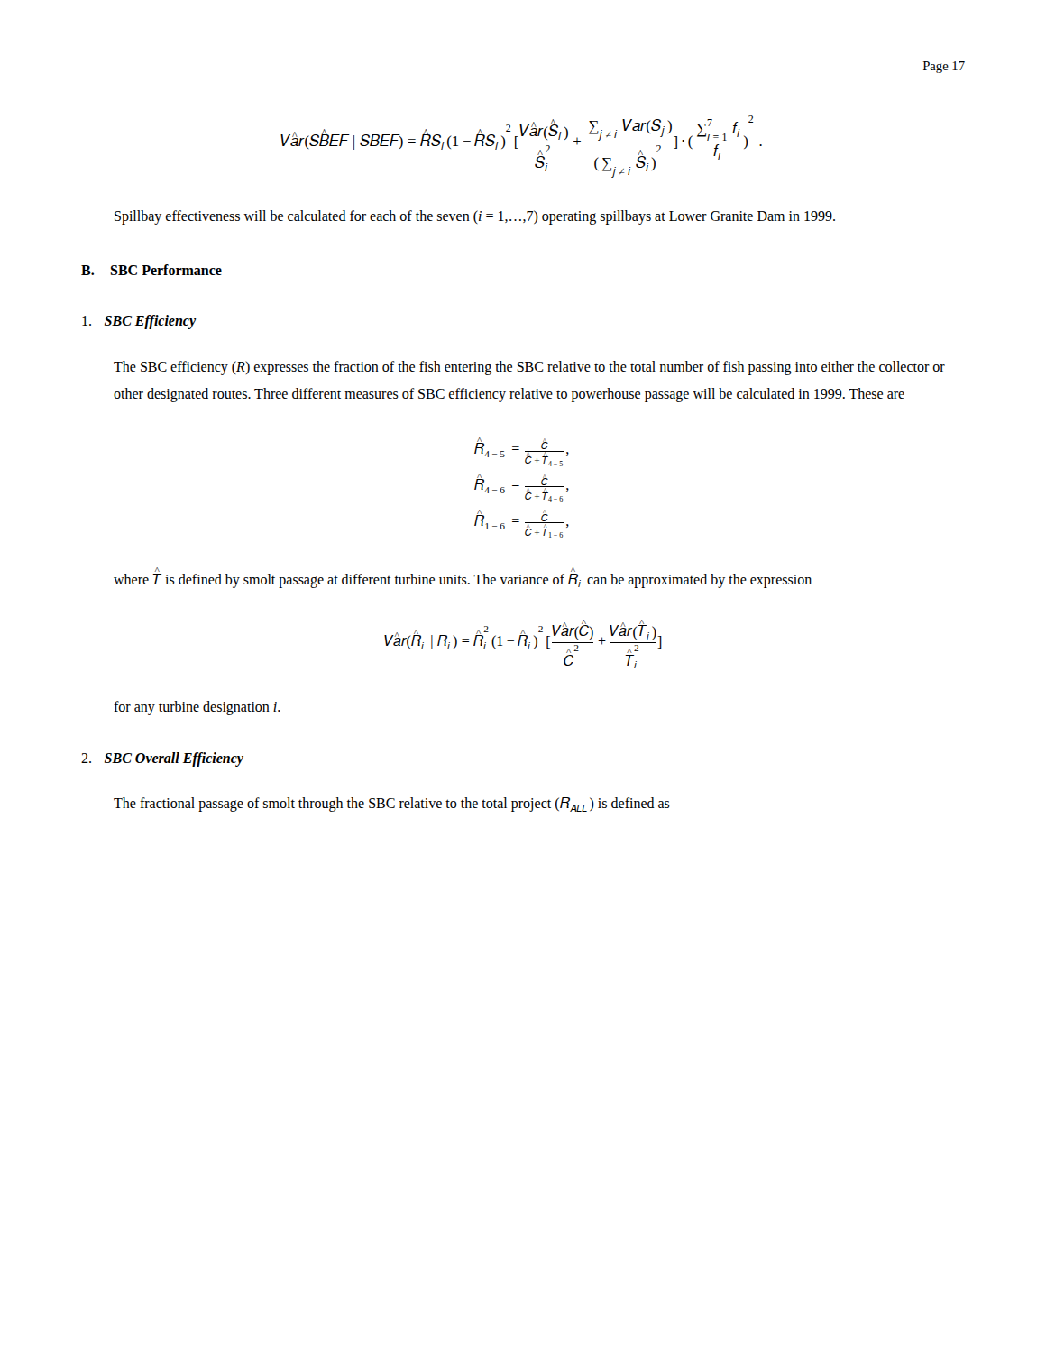Page 17
Va^r ( SB^EF | SBEF ) = R^ Si (1−R^Si) 2 [ Va^r(S^i) S^i2 + ∑j≠i Var(Sj) ( ∑j≠i S^i ) 2 ] ⋅ ( ∑i=17fi fi ) 2 .
Spillbay effectiveness will be calculated for each of the seven (i = 1,…,7) operating spillbays at Lower Granite Dam in 1999.
B. SBC Performance
1. SBC Efficiency
The SBC efficiency (R) expresses the fraction of the fish entering the SBC relative to the total number of fish passing into either the collector or other designated routes. Three different measures of SBC efficiency relative to powerhouse passage will be calculated in 1999. These are
R^4−5 = C^ C^+T^4−5 , R^4−6 = C^ C^+T^4−6 , R^1−6 = C^ C^+T^1−6 ,
where T^ is defined by smolt passage at different turbine units. The variance of R^i can be approximated by the expression
Va^r ( R^i | Ri ) = R^i2 (1−R^i) 2 [ Va^r(C^) C^2 + Va^r(T^i) T^i2 ]
for any turbine designation i.
2. SBC Overall Efficiency
The fractional passage of smolt through the SBC relative to the total project (RALL) is defined as